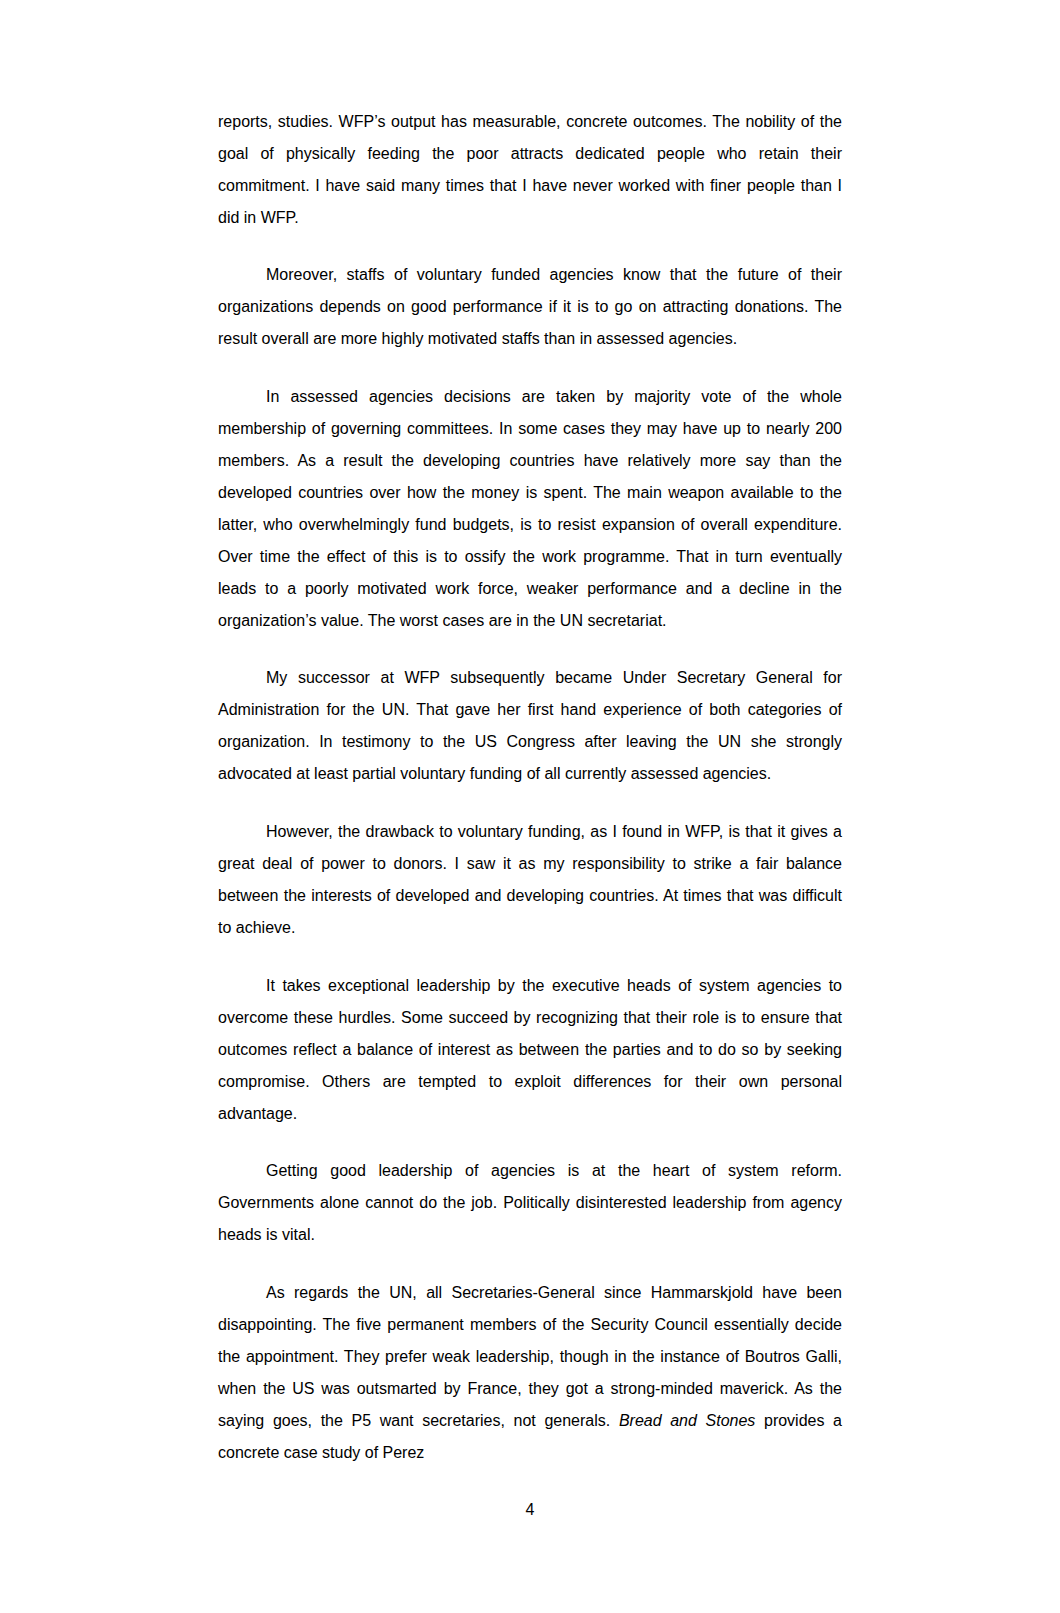reports, studies. WFP’s output has measurable, concrete outcomes. The nobility of the goal of physically feeding the poor attracts dedicated people who retain their commitment. I have said many times that I have never worked with finer people than I did in WFP.
Moreover, staffs of voluntary funded agencies know that the future of their organizations depends on good performance if it is to go on attracting donations. The result overall are more highly motivated staffs than in assessed agencies.
In assessed agencies decisions are taken by majority vote of the whole membership of governing committees. In some cases they may have up to nearly 200 members. As a result the developing countries have relatively more say than the developed countries over how the money is spent. The main weapon available to the latter, who overwhelmingly fund budgets, is to resist expansion of overall expenditure. Over time the effect of this is to ossify the work programme. That in turn eventually leads to a poorly motivated work force, weaker performance and a decline in the organization’s value. The worst cases are in the UN secretariat.
My successor at WFP subsequently became Under Secretary General for Administration for the UN. That gave her first hand experience of both categories of organization. In testimony to the US Congress after leaving the UN she strongly advocated at least partial voluntary funding of all currently assessed agencies.
However, the drawback to voluntary funding, as I found in WFP, is that it gives a great deal of power to donors. I saw it as my responsibility to strike a fair balance between the interests of developed and developing countries. At times that was difficult to achieve.
It takes exceptional leadership by the executive heads of system agencies to overcome these hurdles. Some succeed by recognizing that their role is to ensure that outcomes reflect a balance of interest as between the parties and to do so by seeking compromise. Others are tempted to exploit differences for their own personal advantage.
Getting good leadership of agencies is at the heart of system reform. Governments alone cannot do the job. Politically disinterested leadership from agency heads is vital.
As regards the UN, all Secretaries-General since Hammarskjold have been disappointing. The five permanent members of the Security Council essentially decide the appointment. They prefer weak leadership, though in the instance of Boutros Galli, when the US was outsmarted by France, they got a strong-minded maverick. As the saying goes, the P5 want secretaries, not generals. Bread and Stones provides a concrete case study of Perez
4